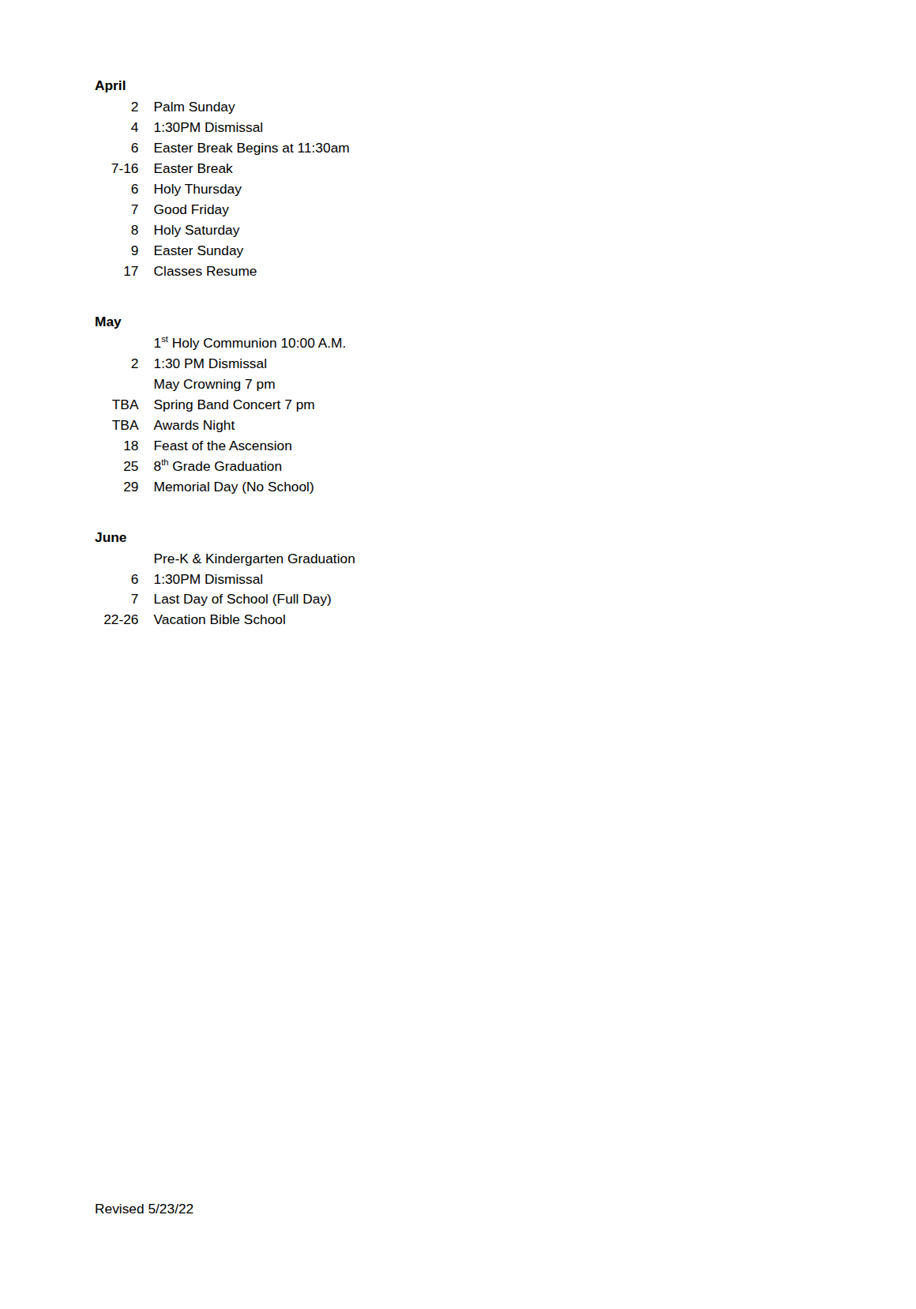April
| 2 | Palm Sunday |
| 4 | 1:30PM Dismissal |
| 6 | Easter Break Begins at 11:30am |
| 7-16 | Easter Break |
| 6 | Holy Thursday |
| 7 | Good Friday |
| 8 | Holy Saturday |
| 9 | Easter Sunday |
| 17 | Classes Resume |
May
| | 1 st Holy Communion 10:00 A.M. |
| 2 | 1:30 PM Dismissal |
| | May Crowning 7 pm |
| TBA | Spring Band Concert 7 pm |
| TBA | Awards Night |
| 18 | Feast of the Ascension |
| 25 | 8 th Grade Graduation |
| 29 | Memorial Day (No School) |
June
| | Pre-K & Kindergarten Graduation |
| 6 | 1:30PM Dismissal |
| 7 | Last Day of School (Full Day) |
| 22-26 | Vacation Bible School |
Revised 5/23/22